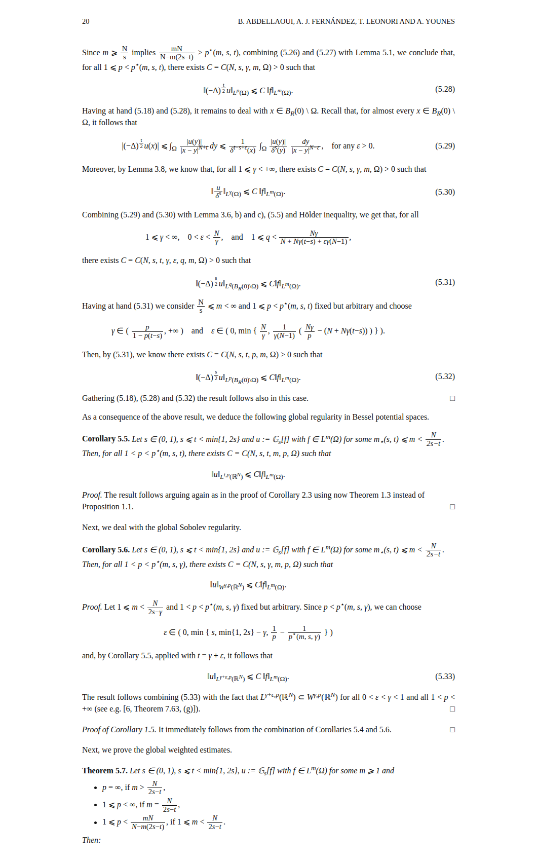20 B. ABDELLAOUI, A. J. FERNÁNDEZ, T. LEONORI AND A. YOUNES
Since m ⩾ Ns implies mN N−m(2s−t) > p⋆(m, s, t), combining (5.26) and (5.27) with Lemma 5.1, we conclude that, for all 1 ⩽ p < p⋆(m, s, t), there exists C = C(N, s, γ, m, Ω) > 0 such that
‖(−Δ)t 2u‖Lp(Ω) ⩽ C ‖f‖Lm(Ω). (5.28)
Having at hand (5.18) and (5.28), it remains to deal with x ∈ BR(0) \ Ω. Recall that, for almost every x ∈ BR(0) \ Ω, it follows that
|(−Δ)t 2u(x)| ⩽ ∫Ω |u(y)||x − y|N+t dy ⩽ 1 δt−s+ε(x) ∫Ω |u(y)|δs(y) dy|x − y|N−ε, for any ε > 0. (5.29)
Moreover, by Lemma 3.8, we know that, for all 1 ⩽ γ < +∞, there exists C = C(N, s, γ, m, Ω) > 0 such that
‖uδs‖Lγ(Ω) ⩽ C ‖f‖Lm(Ω). (5.30)
Combining (5.29) and (5.30) with Lemma 3.6, b) and c), (5.5) and Hölder inequality, we get that, for all
1 ⩽ γ < ∞, 0 < ε < Nγ, and 1 ⩽ q < Nγ N + Nγ(t−s) + εγ(N−1),
there exists C = C(N, s, t, γ, ε, q, m, Ω) > 0 such that
‖(−Δ)s 2u‖Lq(BR(0)\Ω) ⩽ C‖f‖Lm(Ω). (5.31)
Having at hand (5.31) we consider Ns ⩽ m < ∞ and 1 ⩽ p < p⋆(m, s, t) fixed but arbitrary and choose
γ ∈ ( p 1 − p(t−s), +∞ ) and ε ∈ ( 0, min { Nγ, 1 γ(N−1) ( Nγ p − (N + Nγ(t−s)) ) } ).
Then, by (5.31), we know there exists C = C(N, s, t, p, m, Ω) > 0 such that
‖(−Δ)s 2u‖Lp(BR(0)\Ω) ⩽ C‖f‖Lm(Ω). (5.32)
Gathering (5.18), (5.28) and (5.32) the result follows also in this case. □
As a consequence of the above result, we deduce the following global regularity in Bessel potential spaces.
Corollary 5.5. Let s ∈ (0, 1), s ⩽ t < min{1, 2s} and u := 𝔾s[f] with f ∈ Lm(Ω) for some m⋆(s, t) ⩽ m < N 2s−t. Then, for all 1 < p < p⋆(m, s, t), there exists C = C(N, s, t, m, p, Ω) such that
‖u‖Lt,p(ℝN) ⩽ C‖f‖Lm(Ω).
Proof. The result follows arguing again as in the proof of Corollary 2.3 using now Theorem 1.3 instead of Proposition 1.1. □
Next, we deal with the global Sobolev regularity.
Corollary 5.6. Let s ∈ (0, 1), s ⩽ t < min{1, 2s} and u := 𝔾s[f] with f ∈ Lm(Ω) for some m⋆(s, t) ⩽ m < N 2s−t. Then, for all 1 < p < p⋆(m, s, γ), there exists C = C(N, s, γ, m, p, Ω) such that
‖u‖Wγ,p(ℝN) ⩽ C‖f‖Lm(Ω).
Proof. Let 1 ⩽ m < N 2s−γ and 1 < p < p⋆(m, s, γ) fixed but arbitrary. Since p < p⋆(m, s, γ), we can choose
ε ∈ ( 0, min { s, min{1, 2s} − γ, 1 p − 1 p⋆(m, s, γ) } )
and, by Corollary 5.5, applied with t = γ + ε, it follows that
‖u‖Lγ+ε,p(ℝN) ⩽ C ‖f‖Lm(Ω). (5.33)
The result follows combining (5.33) with the fact that Lγ+ε,p(ℝN) ⊂ Wγ,p(ℝN) for all 0 < ε < γ < 1 and all 1 < p < +∞ (see e.g. [6, Theorem 7.63, (g)]). □
Proof of Corollary 1.5. It immediately follows from the combination of Corollaries 5.4 and 5.6. □
Next, we prove the global weighted estimates.
Theorem 5.7. Let s ∈ (0, 1), s ⩽ t < min{1, 2s}, u := 𝔾s[f] with f ∈ Lm(Ω) for some m ⩾ 1 and
p = ∞, if m > N 2s−t,
1 ⩽ p < ∞, if m = N 2s−t,
1 ⩽ p < mN N−m(2s−t), if 1 ⩽ m < N 2s−t.
Then: